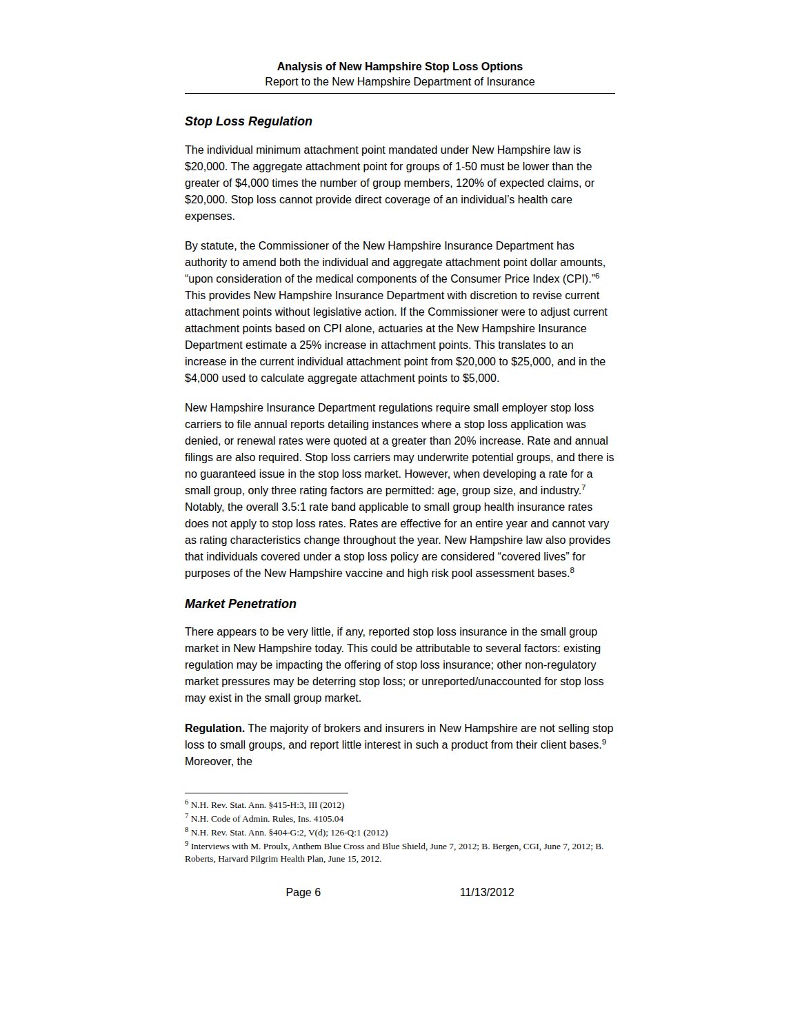Analysis of New Hampshire Stop Loss Options
Report to the New Hampshire Department of Insurance
Stop Loss Regulation
The individual minimum attachment point mandated under New Hampshire law is $20,000. The aggregate attachment point for groups of 1-50 must be lower than the greater of $4,000 times the number of group members, 120% of expected claims, or $20,000. Stop loss cannot provide direct coverage of an individual’s health care expenses.
By statute, the Commissioner of the New Hampshire Insurance Department has authority to amend both the individual and aggregate attachment point dollar amounts, “upon consideration of the medical components of the Consumer Price Index (CPI).”6 This provides New Hampshire Insurance Department with discretion to revise current attachment points without legislative action. If the Commissioner were to adjust current attachment points based on CPI alone, actuaries at the New Hampshire Insurance Department estimate a 25% increase in attachment points. This translates to an increase in the current individual attachment point from $20,000 to $25,000, and in the $4,000 used to calculate aggregate attachment points to $5,000.
New Hampshire Insurance Department regulations require small employer stop loss carriers to file annual reports detailing instances where a stop loss application was denied, or renewal rates were quoted at a greater than 20% increase. Rate and annual filings are also required. Stop loss carriers may underwrite potential groups, and there is no guaranteed issue in the stop loss market. However, when developing a rate for a small group, only three rating factors are permitted: age, group size, and industry.7 Notably, the overall 3.5:1 rate band applicable to small group health insurance rates does not apply to stop loss rates. Rates are effective for an entire year and cannot vary as rating characteristics change throughout the year. New Hampshire law also provides that individuals covered under a stop loss policy are considered “covered lives” for purposes of the New Hampshire vaccine and high risk pool assessment bases.8
Market Penetration
There appears to be very little, if any, reported stop loss insurance in the small group market in New Hampshire today. This could be attributable to several factors: existing regulation may be impacting the offering of stop loss insurance; other non-regulatory market pressures may be deterring stop loss; or unreported/unaccounted for stop loss may exist in the small group market.
Regulation. The majority of brokers and insurers in New Hampshire are not selling stop loss to small groups, and report little interest in such a product from their client bases.9 Moreover, the
6 N.H. Rev. Stat. Ann. §415-H:3, III (2012)
7 N.H. Code of Admin. Rules, Ins. 4105.04
8 N.H. Rev. Stat. Ann. §404-G:2, V(d); 126-Q:1 (2012)
9 Interviews with M. Proulx, Anthem Blue Cross and Blue Shield, June 7, 2012; B. Bergen, CGI, June 7, 2012; B. Roberts, Harvard Pilgrim Health Plan, June 15, 2012.
Page 6 11/13/2012